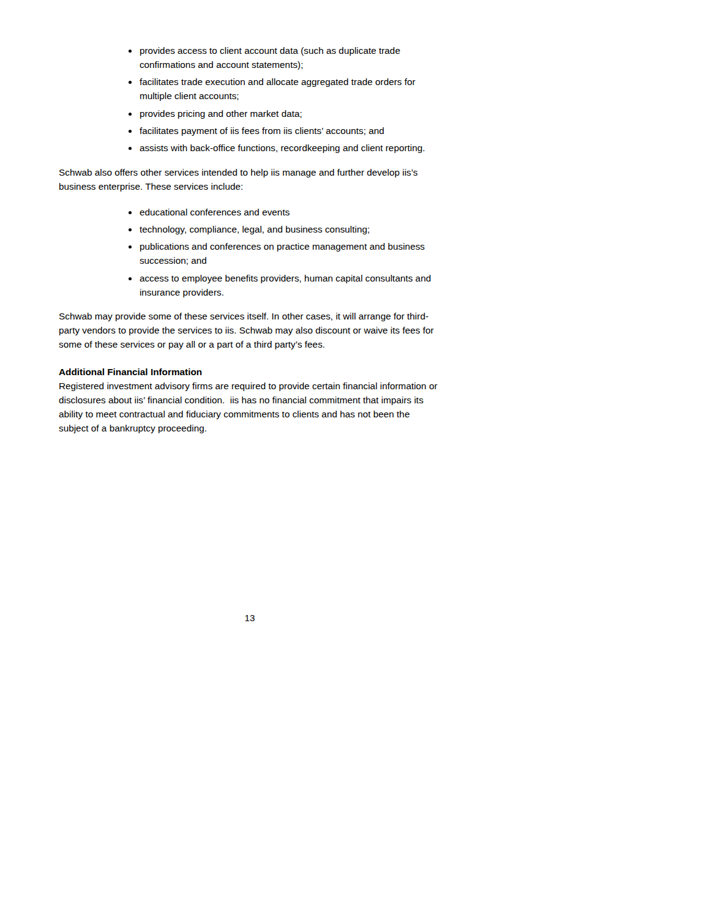provides access to client account data (such as duplicate trade confirmations and account statements);
facilitates trade execution and allocate aggregated trade orders for multiple client accounts;
provides pricing and other market data;
facilitates payment of iis fees from iis clients’ accounts; and
assists with back-office functions, recordkeeping and client reporting.
Schwab also offers other services intended to help iis manage and further develop iis’s business enterprise. These services include:
educational conferences and events
technology, compliance, legal, and business consulting;
publications and conferences on practice management and business succession; and
access to employee benefits providers, human capital consultants and insurance providers.
Schwab may provide some of these services itself. In other cases, it will arrange for third-party vendors to provide the services to iis. Schwab may also discount or waive its fees for some of these services or pay all or a part of a third party’s fees.
Additional Financial Information
Registered investment advisory firms are required to provide certain financial information or disclosures about iis’ financial condition. iis has no financial commitment that impairs its ability to meet contractual and fiduciary commitments to clients and has not been the subject of a bankruptcy proceeding.
13